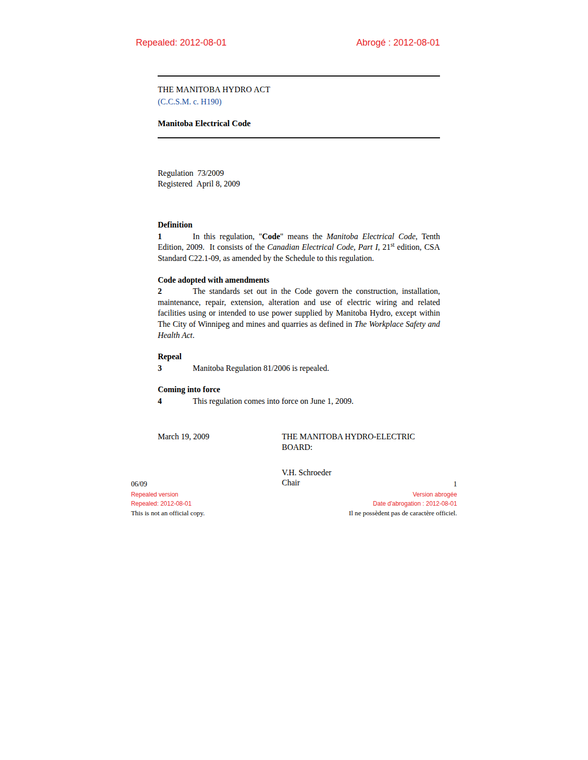Repealed: 2012-08-01 Abrogé : 2012-08-01
THE MANITOBA HYDRO ACT
(C.C.S.M. c. H190)
Manitoba Electrical Code
Regulation 73/2009
Registered April 8, 2009
Definition
1 In this regulation, "Code" means the Manitoba Electrical Code, Tenth Edition, 2009. It consists of the Canadian Electrical Code, Part I, 21st edition, CSA Standard C22.1-09, as amended by the Schedule to this regulation.
Code adopted with amendments
2 The standards set out in the Code govern the construction, installation, maintenance, repair, extension, alteration and use of electric wiring and related facilities using or intended to use power supplied by Manitoba Hydro, except within The City of Winnipeg and mines and quarries as defined in The Workplace Safety and Health Act.
Repeal
3 Manitoba Regulation 81/2006 is repealed.
Coming into force
4 This regulation comes into force on June 1, 2009.
March 19, 2009
THE MANITOBA HYDRO-ELECTRIC BOARD:
V.H. Schroeder
Chair
06/09 1
Repealed version Version abrogée
Repealed: 2012-08-01 Date d'abrogation : 2012-08-01
This is not an official copy. Il ne possèdent pas de caractère officiel.